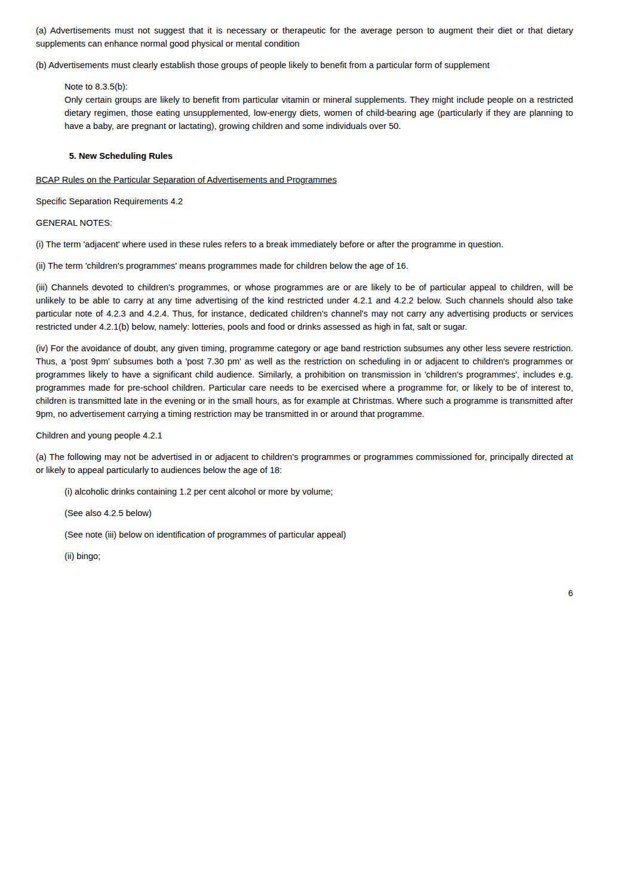(a) Advertisements must not suggest that it is necessary or therapeutic for the average person to augment their diet or that dietary supplements can enhance normal good physical or mental condition
(b) Advertisements must clearly establish those groups of people likely to benefit from a particular form of supplement
Note to 8.3.5(b):
Only certain groups are likely to benefit from particular vitamin or mineral supplements. They might include people on a restricted dietary regimen, those eating unsupplemented, low-energy diets, women of child-bearing age (particularly if they are planning to have a baby, are pregnant or lactating), growing children and some individuals over 50.
New Scheduling Rules
BCAP Rules on the Particular Separation of Advertisements and Programmes
Specific Separation Requirements 4.2
GENERAL NOTES:
(i) The term 'adjacent' where used in these rules refers to a break immediately before or after the programme in question.
(ii) The term 'children's programmes' means programmes made for children below the age of 16.
(iii) Channels devoted to children's programmes, or whose programmes are or are likely to be of particular appeal to children, will be unlikely to be able to carry at any time advertising of the kind restricted under 4.2.1 and 4.2.2 below. Such channels should also take particular note of 4.2.3 and 4.2.4. Thus, for instance, dedicated children's channel's may not carry any advertising products or services restricted under 4.2.1(b) below, namely: lotteries, pools and food or drinks assessed as high in fat, salt or sugar.
(iv) For the avoidance of doubt, any given timing, programme category or age band restriction subsumes any other less severe restriction. Thus, a 'post 9pm' subsumes both a 'post 7.30 pm' as well as the restriction on scheduling in or adjacent to children's programmes or programmes likely to have a significant child audience. Similarly, a prohibition on transmission in 'children's programmes', includes e.g. programmes made for pre-school children. Particular care needs to be exercised where a programme for, or likely to be of interest to, children is transmitted late in the evening or in the small hours, as for example at Christmas. Where such a programme is transmitted after 9pm, no advertisement carrying a timing restriction may be transmitted in or around that programme.
Children and young people 4.2.1
(a) The following may not be advertised in or adjacent to children's programmes or programmes commissioned for, principally directed at or likely to appeal particularly to audiences below the age of 18:
(i) alcoholic drinks containing 1.2 per cent alcohol or more by volume;
(See also 4.2.5 below)
(See note (iii) below on identification of programmes of particular appeal)
(ii) bingo;
6